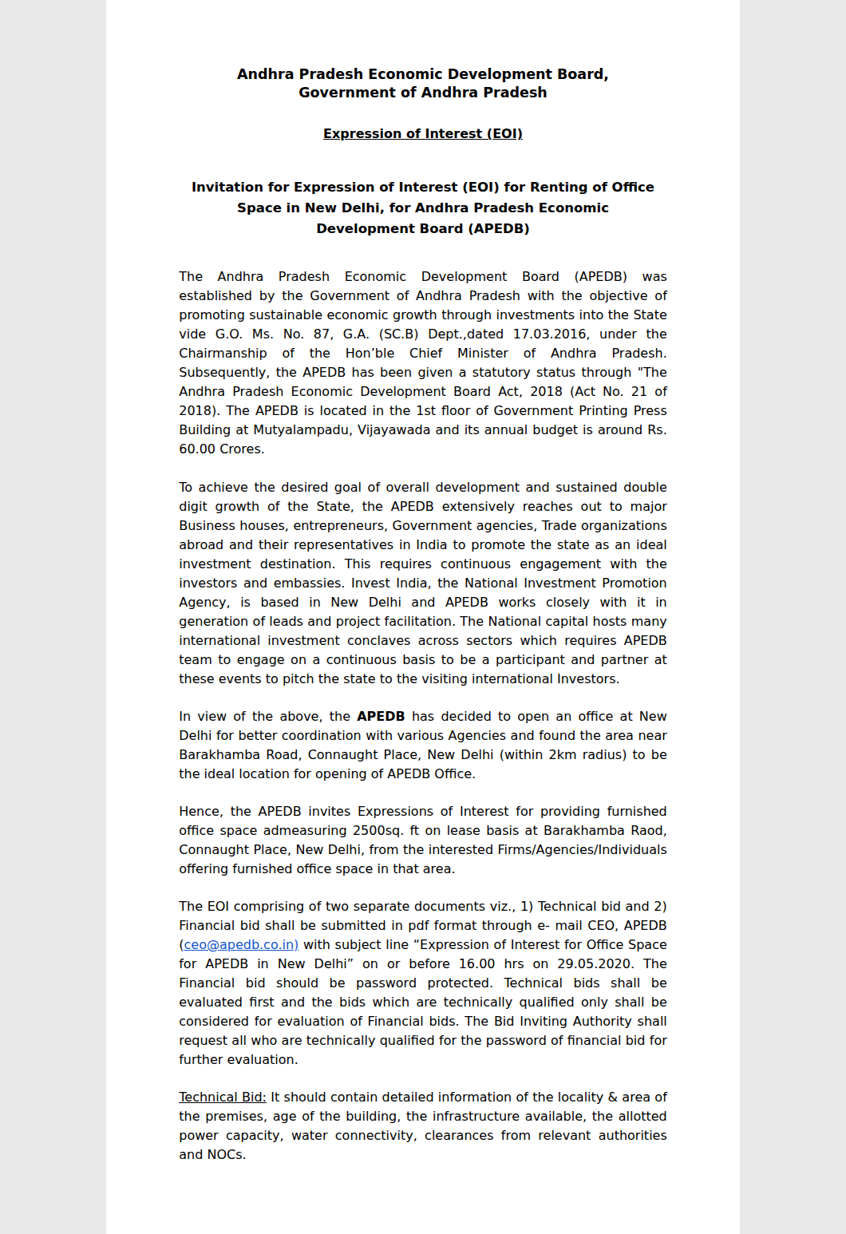Andhra Pradesh Economic Development Board,
Government of Andhra Pradesh
Expression of Interest (EOI)
Invitation for Expression of Interest (EOI) for Renting of Office Space in New Delhi, for Andhra Pradesh Economic Development Board (APEDB)
The Andhra Pradesh Economic Development Board (APEDB) was established by the Government of Andhra Pradesh with the objective of promoting sustainable economic growth through investments into the State vide G.O. Ms. No. 87, G.A. (SC.B) Dept.,dated 17.03.2016, under the Chairmanship of the Hon’ble Chief Minister of Andhra Pradesh. Subsequently, the APEDB has been given a statutory status through "The Andhra Pradesh Economic Development Board Act, 2018 (Act No. 21 of 2018). The APEDB is located in the 1st floor of Government Printing Press Building at Mutyalampadu, Vijayawada and its annual budget is around Rs. 60.00 Crores.
To achieve the desired goal of overall development and sustained double digit growth of the State, the APEDB extensively reaches out to major Business houses, entrepreneurs, Government agencies, Trade organizations abroad and their representatives in India to promote the state as an ideal investment destination. This requires continuous engagement with the investors and embassies. Invest India, the National Investment Promotion Agency, is based in New Delhi and APEDB works closely with it in generation of leads and project facilitation. The National capital hosts many international investment conclaves across sectors which requires APEDB team to engage on a continuous basis to be a participant and partner at these events to pitch the state to the visiting international Investors.
In view of the above, the APEDB has decided to open an office at New Delhi for better coordination with various Agencies and found the area near Barakhamba Road, Connaught Place, New Delhi (within 2km radius) to be the ideal location for opening of APEDB Office.
Hence, the APEDB invites Expressions of Interest for providing furnished office space admeasuring 2500sq. ft on lease basis at Barakhamba Raod, Connaught Place, New Delhi, from the interested Firms/Agencies/Individuals offering furnished office space in that area.
The EOI comprising of two separate documents viz., 1) Technical bid and 2) Financial bid shall be submitted in pdf format through e- mail CEO, APEDB (ceo@apedb.co.in) with subject line “Expression of Interest for Office Space for APEDB in New Delhi” on or before 16.00 hrs on 29.05.2020. The Financial bid should be password protected. Technical bids shall be evaluated first and the bids which are technically qualified only shall be considered for evaluation of Financial bids. The Bid Inviting Authority shall request all who are technically qualified for the password of financial bid for further evaluation.
Technical Bid: It should contain detailed information of the locality & area of the premises, age of the building, the infrastructure available, the allotted power capacity, water connectivity, clearances from relevant authorities and NOCs.